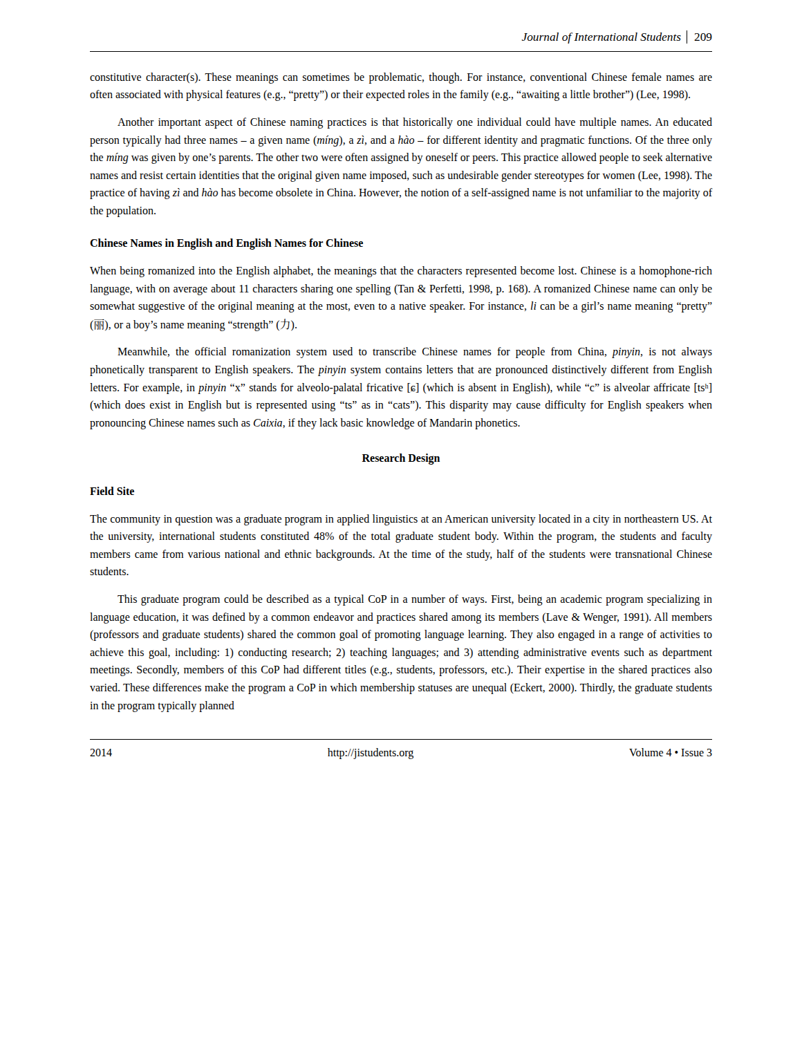Journal of International Students 209
constitutive character(s). These meanings can sometimes be problematic, though. For instance, conventional Chinese female names are often associated with physical features (e.g., “pretty”) or their expected roles in the family (e.g., “awaiting a little brother”) (Lee, 1998).
Another important aspect of Chinese naming practices is that historically one individual could have multiple names. An educated person typically had three names – a given name (míng), a zì, and a hào – for different identity and pragmatic functions. Of the three only the míng was given by one’s parents. The other two were often assigned by oneself or peers. This practice allowed people to seek alternative names and resist certain identities that the original given name imposed, such as undesirable gender stereotypes for women (Lee, 1998). The practice of having zì and hào has become obsolete in China. However, the notion of a self-assigned name is not unfamiliar to the majority of the population.
Chinese Names in English and English Names for Chinese
When being romanized into the English alphabet, the meanings that the characters represented become lost. Chinese is a homophone-rich language, with on average about 11 characters sharing one spelling (Tan & Perfetti, 1998, p. 168). A romanized Chinese name can only be somewhat suggestive of the original meaning at the most, even to a native speaker. For instance, li can be a girl’s name meaning “pretty” (丽), or a boy’s name meaning “strength” (力).
Meanwhile, the official romanization system used to transcribe Chinese names for people from China, pinyin, is not always phonetically transparent to English speakers. The pinyin system contains letters that are pronounced distinctively different from English letters. For example, in pinyin “x” stands for alveolo-palatal fricative [ɕ] (which is absent in English), while “c” is alveolar affricate [tsʰ] (which does exist in English but is represented using “ts” as in “cats”). This disparity may cause difficulty for English speakers when pronouncing Chinese names such as Caixia, if they lack basic knowledge of Mandarin phonetics.
Research Design
Field Site
The community in question was a graduate program in applied linguistics at an American university located in a city in northeastern US. At the university, international students constituted 48% of the total graduate student body. Within the program, the students and faculty members came from various national and ethnic backgrounds. At the time of the study, half of the students were transnational Chinese students.
This graduate program could be described as a typical CoP in a number of ways. First, being an academic program specializing in language education, it was defined by a common endeavor and practices shared among its members (Lave & Wenger, 1991). All members (professors and graduate students) shared the common goal of promoting language learning. They also engaged in a range of activities to achieve this goal, including: 1) conducting research; 2) teaching languages; and 3) attending administrative events such as department meetings. Secondly, members of this CoP had different titles (e.g., students, professors, etc.). Their expertise in the shared practices also varied. These differences make the program a CoP in which membership statuses are unequal (Eckert, 2000). Thirdly, the graduate students in the program typically planned
2014
http://jistudents.org
Volume 4 • Issue 3